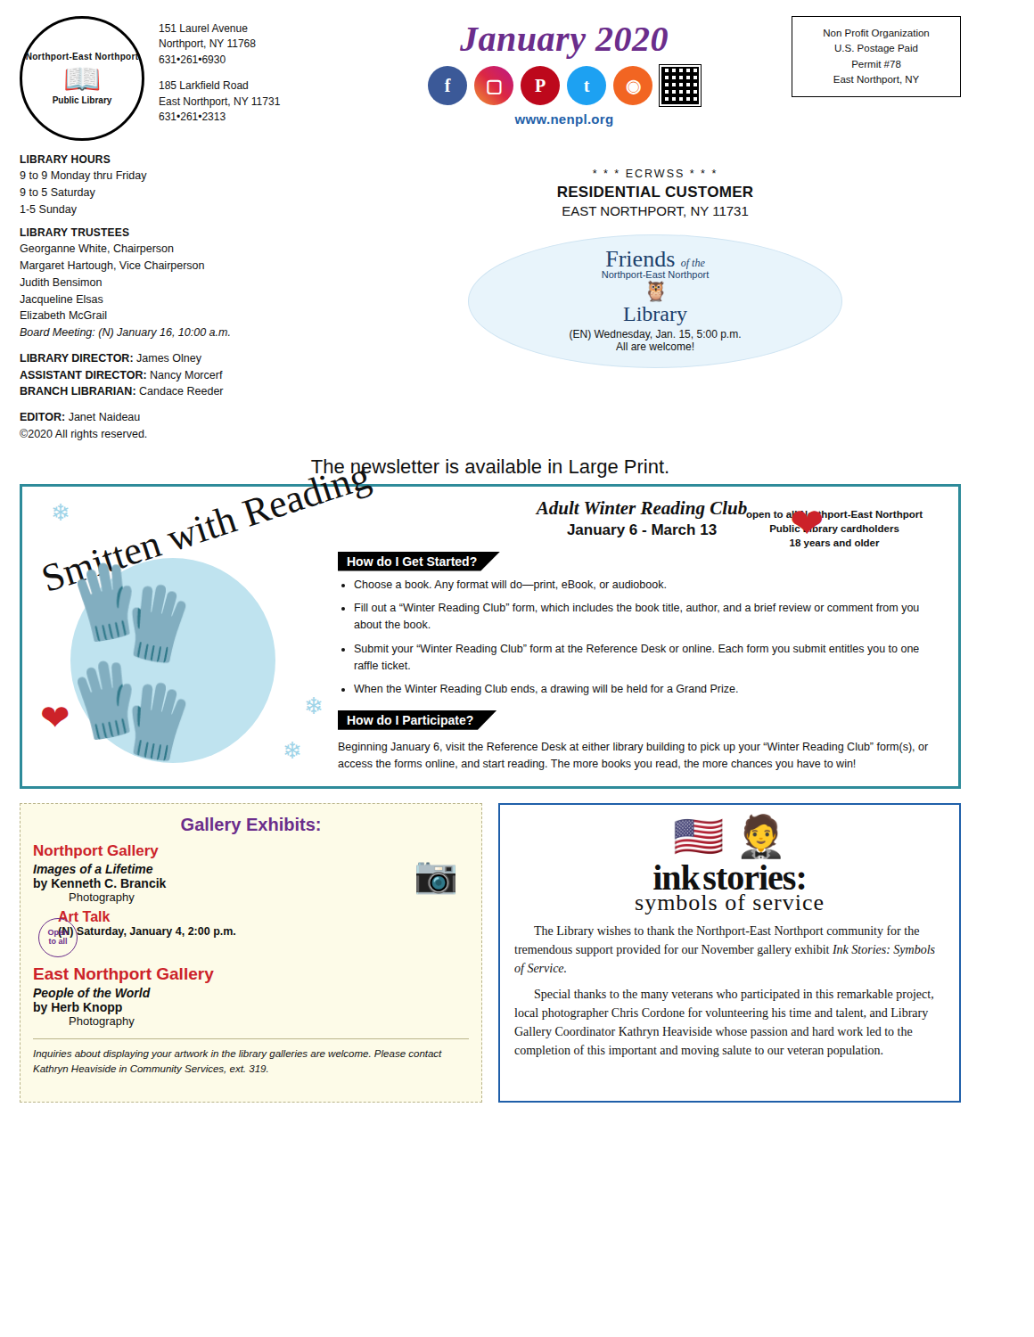Northport-East Northport
📖
Public Library
151 Laurel Avenue
Northport, NY 11768
631•261•6930
185 Larkfield Road
East Northport, NY 11731
631•261•2313
January 2020
f ▢ P t ◉
www.nenpl.org
Non Profit Organization
U.S. Postage Paid
Permit #78
East Northport, NY
Library Hours
9 to 9 Monday thru Friday
9 to 5 Saturday
1-5 Sunday
Library Trustees
Georganne White, Chairperson
Margaret Hartough, Vice Chairperson
Judith Bensimon
Jacqueline Elsas
Elizabeth McGrail
Board Meeting: (N) January 16, 10:00 a.m.
LIBRARY DIRECTOR: James Olney
ASSISTANT DIRECTOR: Nancy Morcerf
BRANCH LIBRARIAN: Candace Reeder
EDITOR: Janet Naideau
©2020 All rights reserved.
* * * ECRWSS * * *
RESIDENTIAL CUSTOMER
EAST NORTHPORT, NY 11731
Friends of the
Northport-East Northport
🦉
Library
(EN) Wednesday, Jan. 15, 5:00 p.m.
All are welcome!
The newsletter is available in Large Print.
❄
Smitten with Reading
🧤🧤
❤ ❄ ❄
Adult Winter Reading Club
January 6 - March 13
open to all Northport-East Northport
Public Library cardholders
18 years and older
❤
How do I Get Started?
Choose a book. Any format will do—print, eBook, or audiobook.
Fill out a “Winter Reading Club” form, which includes the book title, author, and a brief review or comment from you about the book.
Submit your “Winter Reading Club” form at the Reference Desk or online. Each form you submit entitles you to one raffle ticket.
When the Winter Reading Club ends, a drawing will be held for a Grand Prize.
How do I Participate?
Beginning January 6, visit the Reference Desk at either library building to pick up your “Winter Reading Club” form(s), or access the forms online, and start reading. The more books you read, the more chances you have to win!
Gallery Exhibits:
Northport Gallery
Images of a Lifetime
by Kenneth C. Brancik
Photography
📷
Open
to all
Art Talk
(N) Saturday, January 4, 2:00 p.m.
East Northport Gallery
People of the World
by Herb Knopp
Photography
Inquiries about displaying your artwork in the library galleries are welcome. Please contact Kathryn Heaviside in Community Services, ext. 319.
🇺🇸 🤵
ink stories:
symbols of service
The Library wishes to thank the Northport-East Northport community for the tremendous support provided for our November gallery exhibit Ink Stories: Symbols of Service.
Special thanks to the many veterans who participated in this remarkable project, local photographer Chris Cordone for volunteering his time and talent, and Library Gallery Coordinator Kathryn Heaviside whose passion and hard work led to the completion of this important and moving salute to our veteran population.